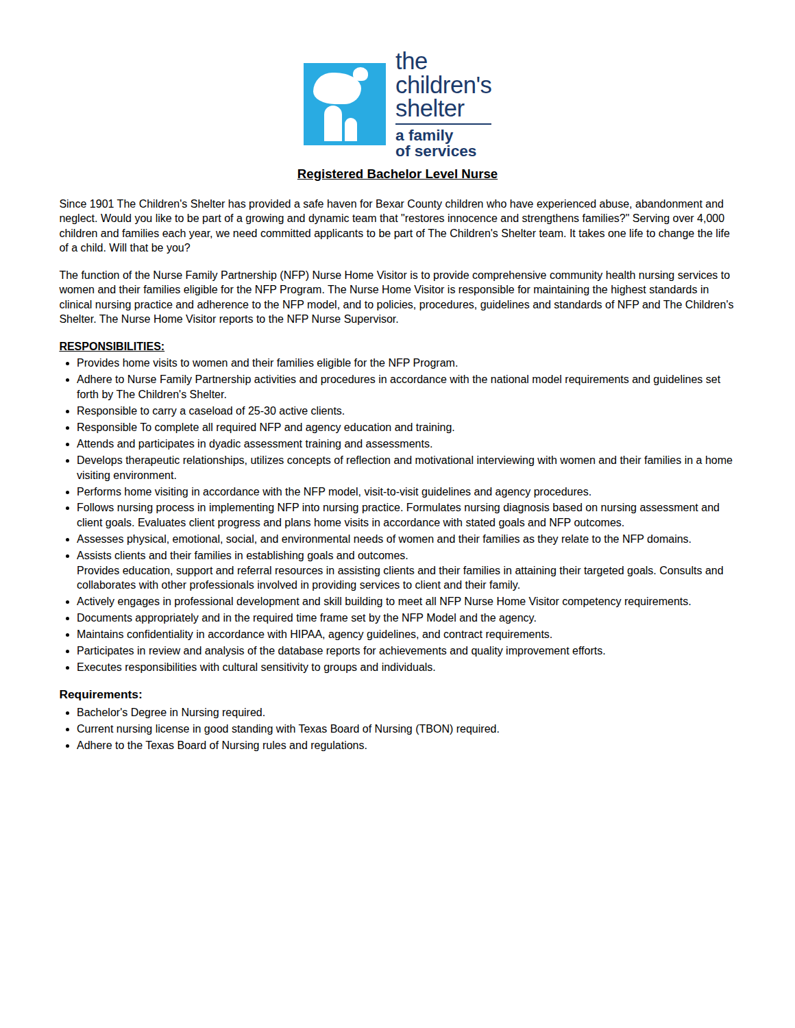the
children's
shelter
a family
of services
Registered Bachelor Level Nurse
Since 1901 The Children's Shelter has provided a safe haven for Bexar County children who have experienced abuse, abandonment and neglect. Would you like to be part of a growing and dynamic team that "restores innocence and strengthens families?" Serving over 4,000 children and families each year, we need committed applicants to be part of The Children's Shelter team. It takes one life to change the life of a child. Will that be you?
The function of the Nurse Family Partnership (NFP) Nurse Home Visitor is to provide comprehensive community health nursing services to women and their families eligible for the NFP Program. The Nurse Home Visitor is responsible for maintaining the highest standards in clinical nursing practice and adherence to the NFP model, and to policies, procedures, guidelines and standards of NFP and The Children's Shelter. The Nurse Home Visitor reports to the NFP Nurse Supervisor.
RESPONSIBILITIES:
Provides home visits to women and their families eligible for the NFP Program.
Adhere to Nurse Family Partnership activities and procedures in accordance with the national model requirements and guidelines set forth by The Children's Shelter.
Responsible to carry a caseload of 25-30 active clients.
Responsible To complete all required NFP and agency education and training.
Attends and participates in dyadic assessment training and assessments.
Develops therapeutic relationships, utilizes concepts of reflection and motivational interviewing with women and their families in a home visiting environment.
Performs home visiting in accordance with the NFP model, visit-to-visit guidelines and agency procedures.
Follows nursing process in implementing NFP into nursing practice. Formulates nursing diagnosis based on nursing assessment and client goals. Evaluates client progress and plans home visits in accordance with stated goals and NFP outcomes.
Assesses physical, emotional, social, and environmental needs of women and their families as they relate to the NFP domains.
Assists clients and their families in establishing goals and outcomes.
Provides education, support and referral resources in assisting clients and their families in attaining their targeted goals. Consults and collaborates with other professionals involved in providing services to client and their family.
Actively engages in professional development and skill building to meet all NFP Nurse Home Visitor competency requirements.
Documents appropriately and in the required time frame set by the NFP Model and the agency.
Maintains confidentiality in accordance with HIPAA, agency guidelines, and contract requirements.
Participates in review and analysis of the database reports for achievements and quality improvement efforts.
Executes responsibilities with cultural sensitivity to groups and individuals.
Requirements:
Bachelor's Degree in Nursing required.
Current nursing license in good standing with Texas Board of Nursing (TBON) required.
Adhere to the Texas Board of Nursing rules and regulations.